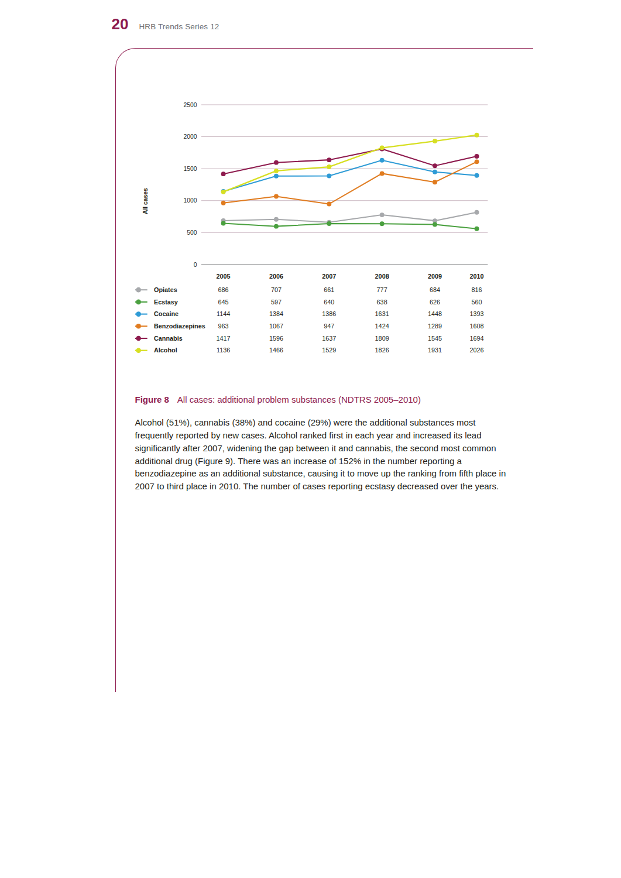20
HRB Trends Series 12
All cases 2500 2000 1500 1000 500 0 2005 2006 2007 2008 2009 2010 Opiates 686 707 661 777 684 816 Ecstasy 645 597 640 638 626 560 Cocaine 1144 1384 1386 1631 1448 1393 Benzodiazepines 963 1067 947 1424 1289 1608 Cannabis 1417 1596 1637 1809 1545 1694 Alcohol 1136 1466 1529 1826 1931 2026
Figure 8 All cases: additional problem substances (NDTRS 2005–2010)
Alcohol (51%), cannabis (38%) and cocaine (29%) were the additional substances most frequently reported by new cases. Alcohol ranked first in each year and increased its lead significantly after 2007, widening the gap between it and cannabis, the second most common additional drug (Figure 9). There was an increase of 152% in the number reporting a benzodiazepine as an additional substance, causing it to move up the ranking from fifth place in 2007 to third place in 2010. The number of cases reporting ecstasy decreased over the years.